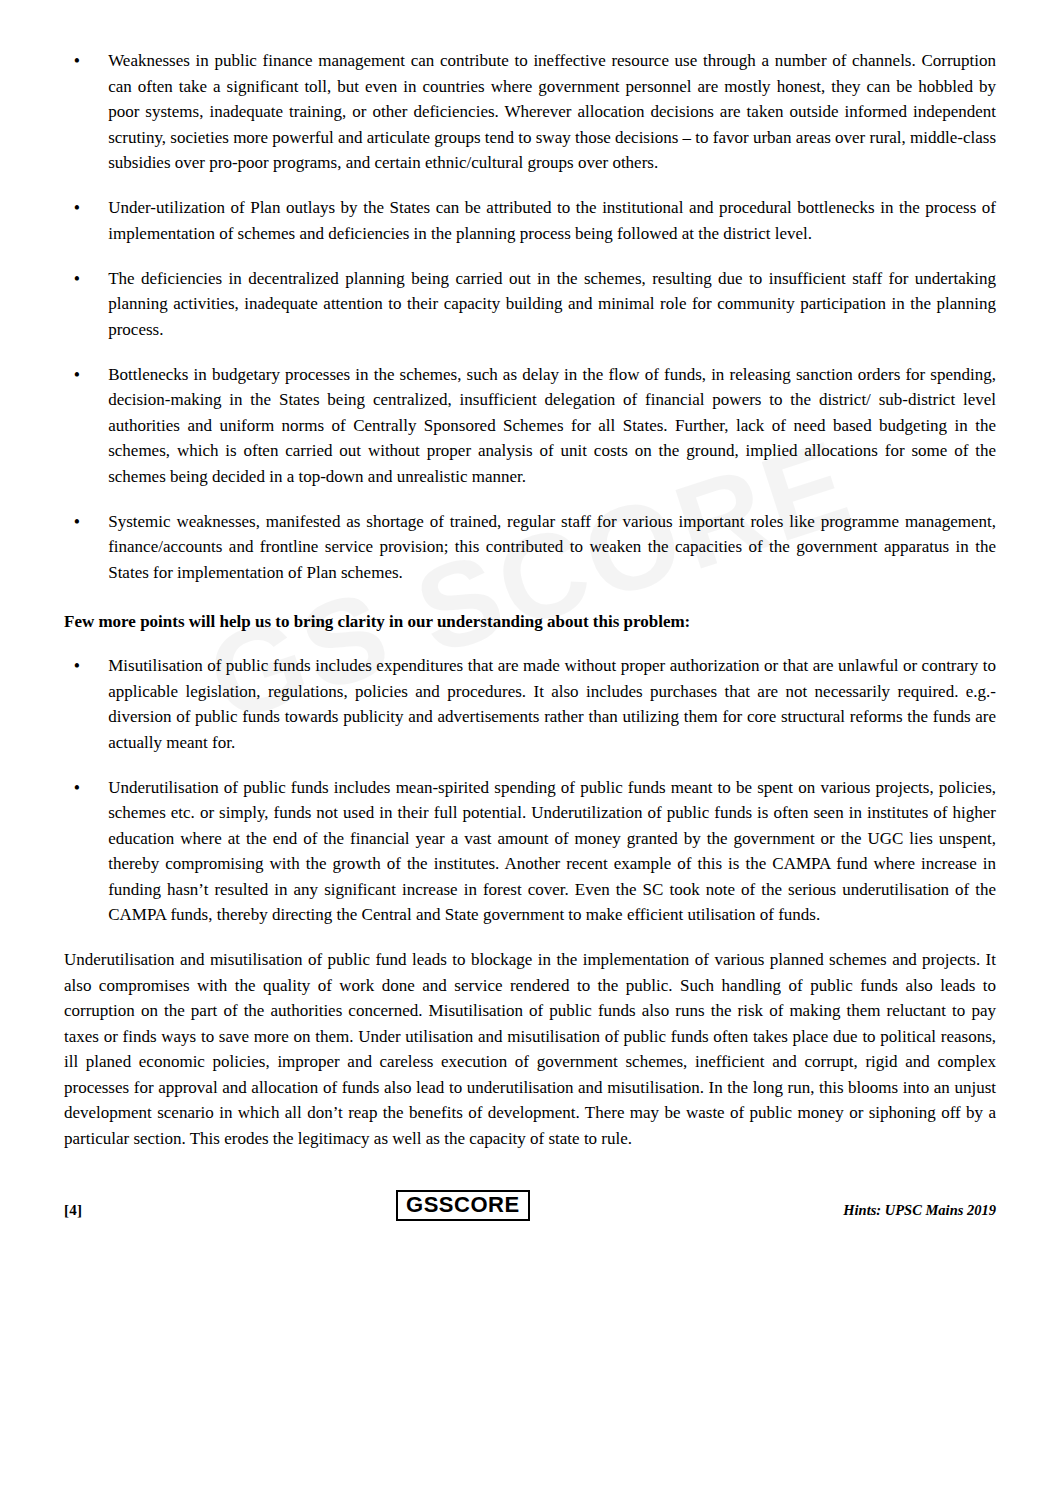GS SCORE
Weaknesses in public finance management can contribute to ineffective resource use through a number of channels. Corruption can often take a significant toll, but even in countries where government personnel are mostly honest, they can be hobbled by poor systems, inadequate training, or other deficiencies. Wherever allocation decisions are taken outside informed independent scrutiny, societies more powerful and articulate groups tend to sway those decisions – to favor urban areas over rural, middle-class subsidies over pro-poor programs, and certain ethnic/cultural groups over others.
Under-utilization of Plan outlays by the States can be attributed to the institutional and procedural bottlenecks in the process of implementation of schemes and deficiencies in the planning process being followed at the district level.
The deficiencies in decentralized planning being carried out in the schemes, resulting due to insufficient staff for undertaking planning activities, inadequate attention to their capacity building and minimal role for community participation in the planning process.
Bottlenecks in budgetary processes in the schemes, such as delay in the flow of funds, in releasing sanction orders for spending, decision-making in the States being centralized, insufficient delegation of financial powers to the district/ sub-district level authorities and uniform norms of Centrally Sponsored Schemes for all States. Further, lack of need based budgeting in the schemes, which is often carried out without proper analysis of unit costs on the ground, implied allocations for some of the schemes being decided in a top-down and unrealistic manner.
Systemic weaknesses, manifested as shortage of trained, regular staff for various important roles like programme management, finance/accounts and frontline service provision; this contributed to weaken the capacities of the government apparatus in the States for implementation of Plan schemes.
Few more points will help us to bring clarity in our understanding about this problem:
Misutilisation of public funds includes expenditures that are made without proper authorization or that are unlawful or contrary to applicable legislation, regulations, policies and procedures. It also includes purchases that are not necessarily required. e.g.- diversion of public funds towards publicity and advertisements rather than utilizing them for core structural reforms the funds are actually meant for.
Underutilisation of public funds includes mean-spirited spending of public funds meant to be spent on various projects, policies, schemes etc. or simply, funds not used in their full potential. Underutilization of public funds is often seen in institutes of higher education where at the end of the financial year a vast amount of money granted by the government or the UGC lies unspent, thereby compromising with the growth of the institutes. Another recent example of this is the CAMPA fund where increase in funding hasn’t resulted in any significant increase in forest cover. Even the SC took note of the serious underutilisation of the CAMPA funds, thereby directing the Central and State government to make efficient utilisation of funds.
Underutilisation and misutilisation of public fund leads to blockage in the implementation of various planned schemes and projects. It also compromises with the quality of work done and service rendered to the public. Such handling of public funds also leads to corruption on the part of the authorities concerned. Misutilisation of public funds also runs the risk of making them reluctant to pay taxes or finds ways to save more on them. Under utilisation and misutilisation of public funds often takes place due to political reasons, ill planed economic policies, improper and careless execution of government schemes, inefficient and corrupt, rigid and complex processes for approval and allocation of funds also lead to underutilisation and misutilisation. In the long run, this blooms into an unjust development scenario in which all don’t reap the benefits of development. There may be waste of public money or siphoning off by a particular section. This erodes the legitimacy as well as the capacity of state to rule.
[4]
GS SCORE
Hints: UPSC Mains 2019